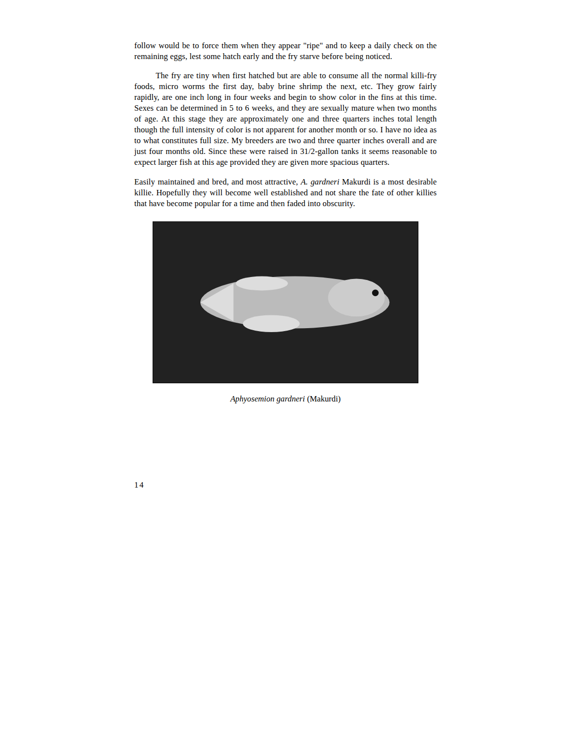follow would be to force them when they appear "ripe" and to keep a daily check on the remaining eggs, lest some hatch early and the fry starve before being noticed.
The fry are tiny when first hatched but are able to consume all the normal killi-fry foods, micro worms the first day, baby brine shrimp the next, etc. They grow fairly rapidly, are one inch long in four weeks and begin to show color in the fins at this time. Sexes can be determined in 5 to 6 weeks, and they are sexually mature when two months of age. At this stage they are approximately one and three quarters inches total length though the full intensity of color is not apparent for another month or so. I have no idea as to what constitutes full size. My breeders are two and three quarter inches overall and are just four months old. Since these were raised in 31/2-gallon tanks it seems reasonable to expect larger fish at this age provided they are given more spacious quarters.
Easily maintained and bred, and most attractive, A. gardneri Makurdi is a most desirable killie. Hopefully they will become well established and not share the fate of other killies that have become popular for a time and then faded into obscurity.
Aphyosemion gardneri (Makurdi)
14